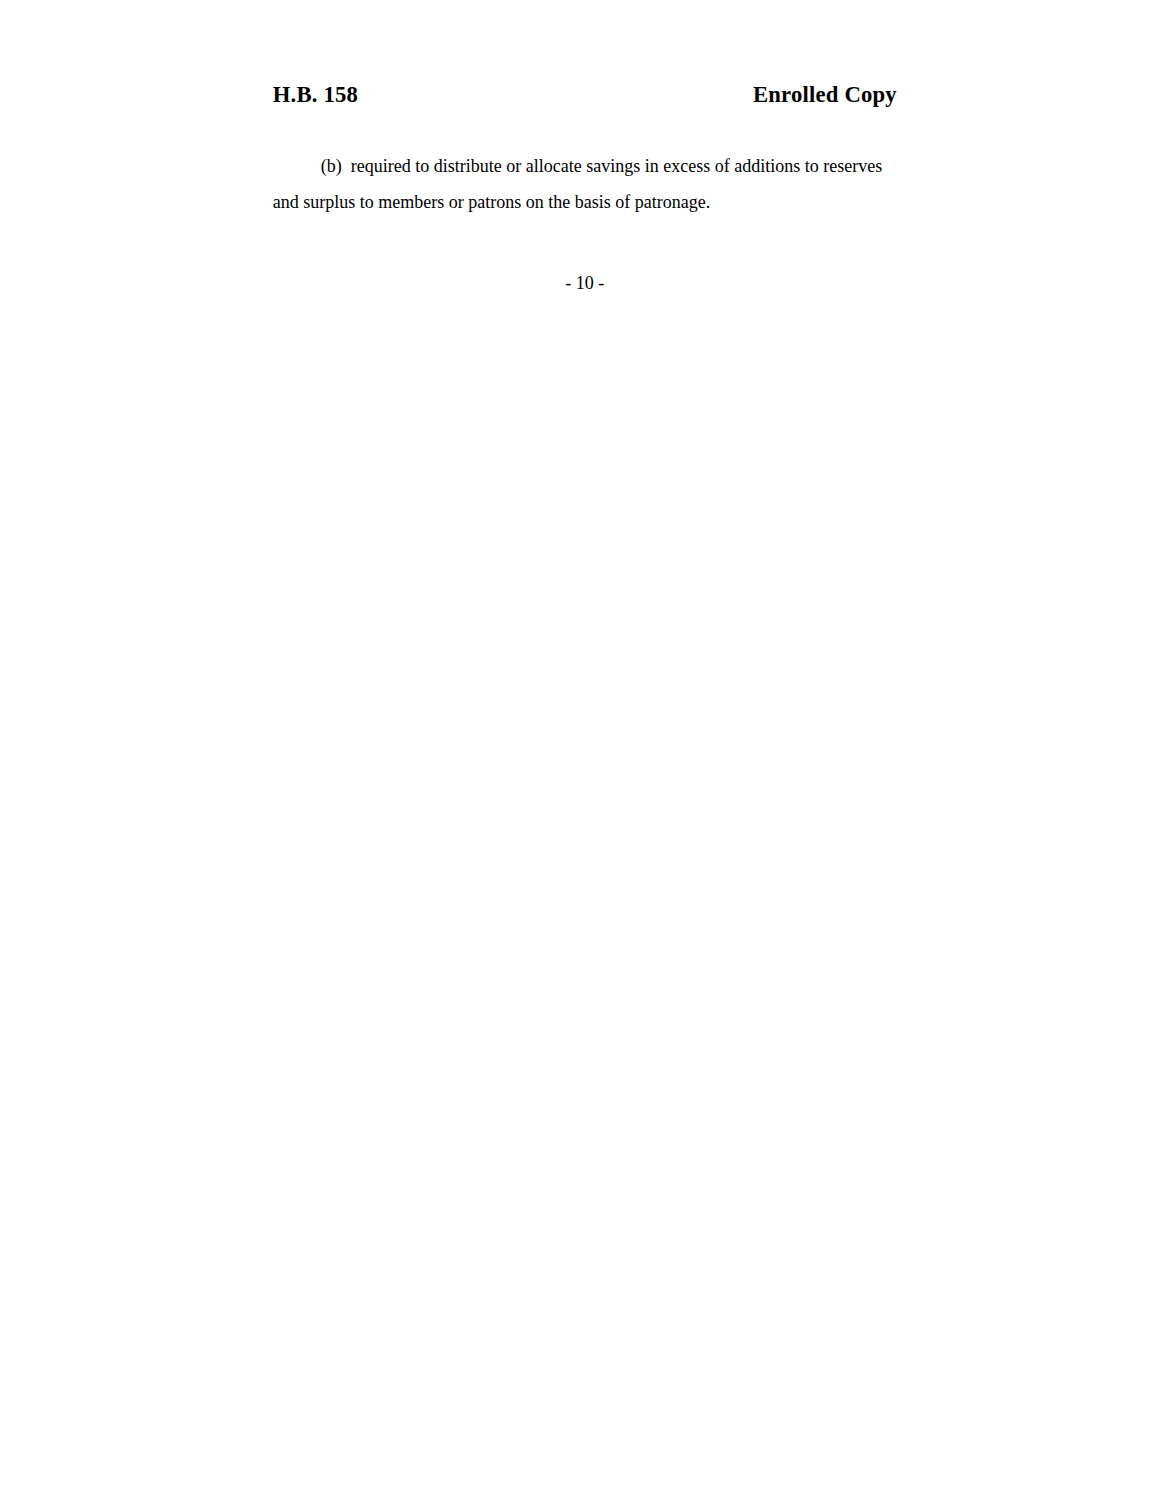H.B. 158 Enrolled Copy
(b) required to distribute or allocate savings in excess of additions to reserves and surplus to members or patrons on the basis of patronage.
- 10 -